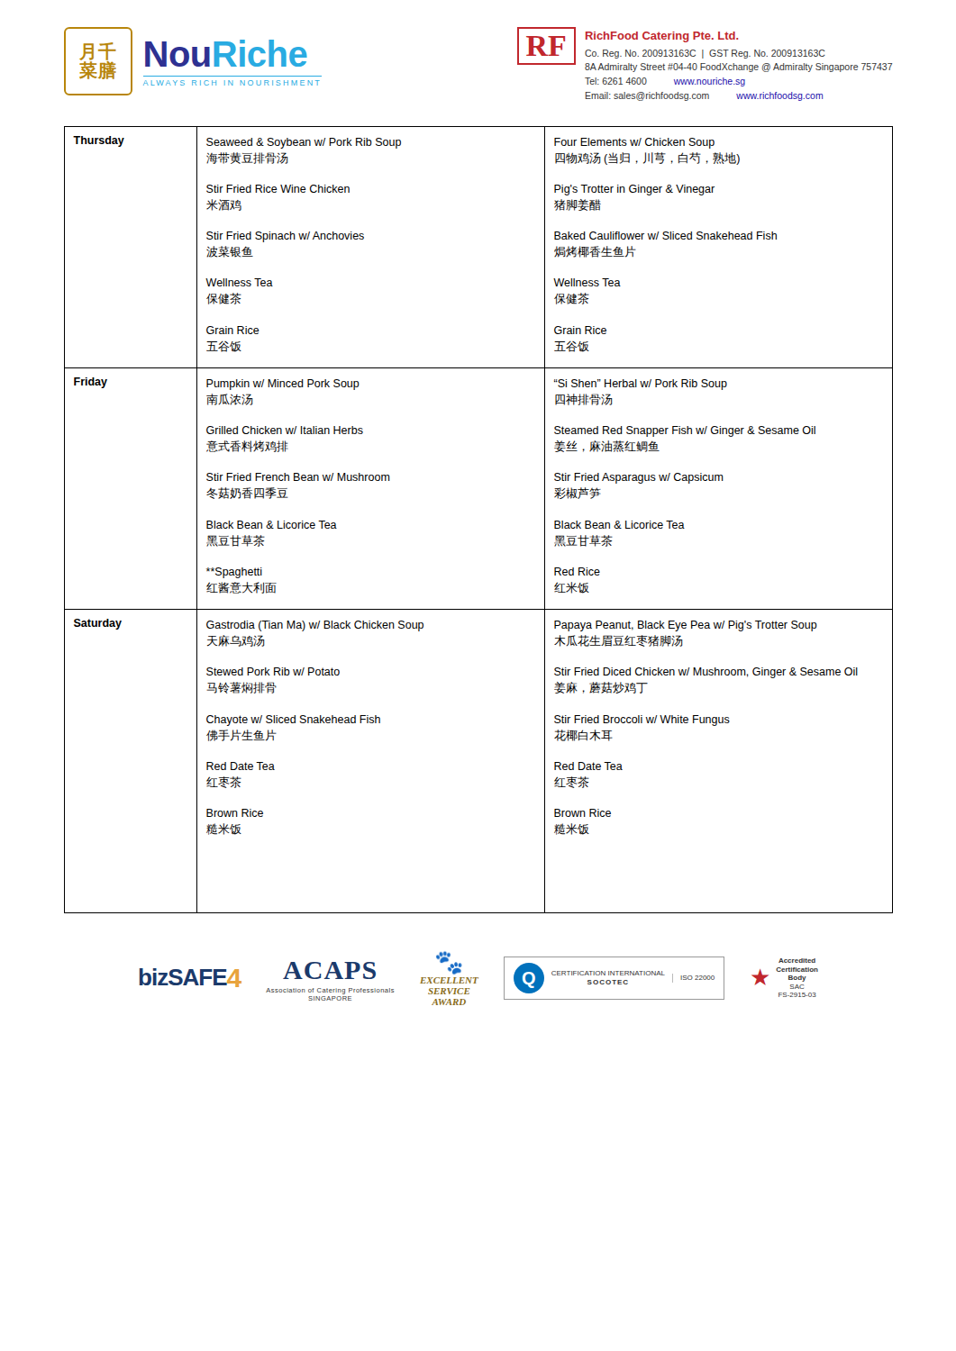月千 菜膳
Nou Riche
ALWAYS RICH IN NOURISHMENT
RF
RichFood Catering Pte. Ltd.
Co. Reg. No. 200913163C | GST Reg. No. 200913163C
8A Admiralty Street #04-40 FoodXchange @ Admiralty Singapore 757437
Tel: 6261 4600 www.nouriche.sg
Email: sales@richfoodsg.com www.richfoodsg.com
| Thursday | Seaweed & Soybean w/ Pork Rib Soup 海带黄豆排骨汤 Stir Fried Rice Wine Chicken 米酒鸡 Stir Fried Spinach w/ Anchovies 波菜银鱼 Wellness Tea 保健茶 Grain Rice 五谷饭 | Four Elements w/ Chicken Soup 四物鸡汤 (当归，川芎，白芍，熟地) Pig's Trotter in Ginger & Vinegar 猪脚姜醋 Baked Cauliflower w/ Sliced Snakehead Fish 焗烤椰香生鱼片 Wellness Tea 保健茶 Grain Rice 五谷饭 |
| Friday | Pumpkin w/ Minced Pork Soup 南瓜浓汤 Grilled Chicken w/ Italian Herbs 意式香料烤鸡排 Stir Fried French Bean w/ Mushroom 冬菇奶香四季豆 Black Bean & Licorice Tea 黑豆甘草茶 **Spaghetti 红酱意大利面 | “Si Shen” Herbal w/ Pork Rib Soup 四神排骨汤 Steamed Red Snapper Fish w/ Ginger & Sesame Oil 姜丝，麻油蒸红鲷鱼 Stir Fried Asparagus w/ Capsicum 彩椒芦笋 Black Bean & Licorice Tea 黑豆甘草茶 Red Rice 红米饭 |
| Saturday | Gastrodia (Tian Ma) w/ Black Chicken Soup 天麻乌鸡汤 Stewed Pork Rib w/ Potato 马铃薯焖排骨 Chayote w/ Sliced Snakehead Fish 佛手片生鱼片 Red Date Tea 红枣茶 Brown Rice 糙米饭 | Papaya Peanut, Black Eye Pea w/ Pig's Trotter Soup 木瓜花生眉豆红枣猪脚汤 Stir Fried Diced Chicken w/ Mushroom, Ginger & Sesame Oil 姜麻，蘑菇炒鸡丁 Stir Fried Broccoli w/ White Fungus 花椰白木耳 Red Date Tea 红枣茶 Brown Rice 糙米饭 |
bizSAFE 4
ACAPS
Association of Catering Professionals
SINGAPORE
🐾
EXCELLENT
SERVICE
AWARD
Q
CERTIFICATION INTERNATIONAL
SOCOTEC
ISO 22000
★
Accredited
Certification
Body
SAC
FS-2915-03